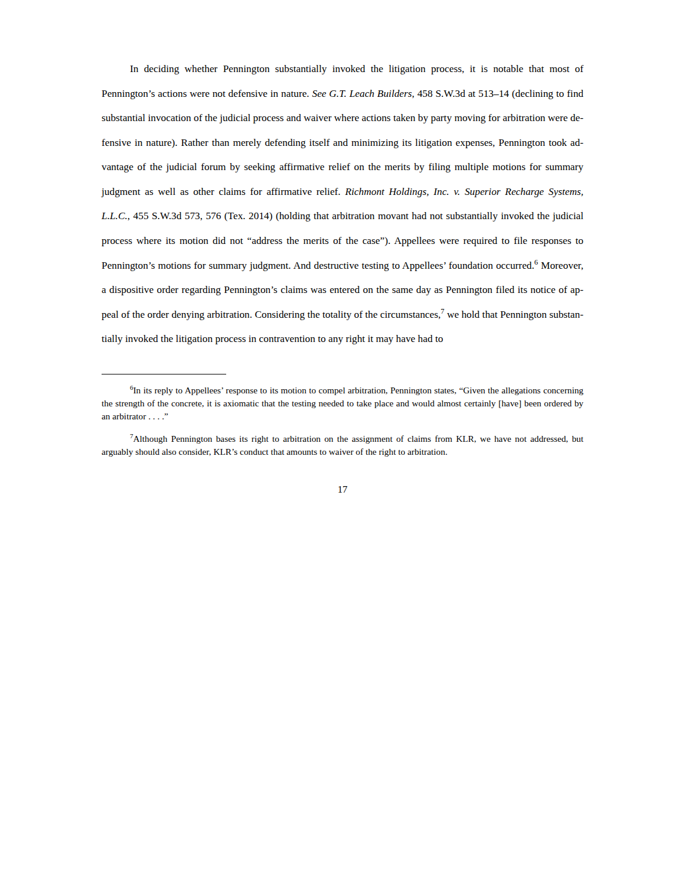In deciding whether Pennington substantially invoked the litigation process, it is notable that most of Pennington’s actions were not defensive in nature. See G.T. Leach Builders, 458 S.W.3d at 513–14 (declining to find substantial invocation of the judicial process and waiver where actions taken by party moving for arbitration were defensive in nature). Rather than merely defending itself and minimizing its litigation expenses, Pennington took advantage of the judicial forum by seeking affirmative relief on the merits by filing multiple motions for summary judgment as well as other claims for affirmative relief. Richmont Holdings, Inc. v. Superior Recharge Systems, L.L.C., 455 S.W.3d 573, 576 (Tex. 2014) (holding that arbitration movant had not substantially invoked the judicial process where its motion did not “address the merits of the case”). Appellees were required to file responses to Pennington’s motions for summary judgment. And destructive testing to Appellees’ foundation occurred.6 Moreover, a dispositive order regarding Pennington’s claims was entered on the same day as Pennington filed its notice of appeal of the order denying arbitration. Considering the totality of the circumstances,7 we hold that Pennington substantially invoked the litigation process in contravention to any right it may have had to
6In its reply to Appellees’ response to its motion to compel arbitration, Pennington states, “Given the allegations concerning the strength of the concrete, it is axiomatic that the testing needed to take place and would almost certainly [have] been ordered by an arbitrator . . . .”
7Although Pennington bases its right to arbitration on the assignment of claims from KLR, we have not addressed, but arguably should also consider, KLR’s conduct that amounts to waiver of the right to arbitration.
17